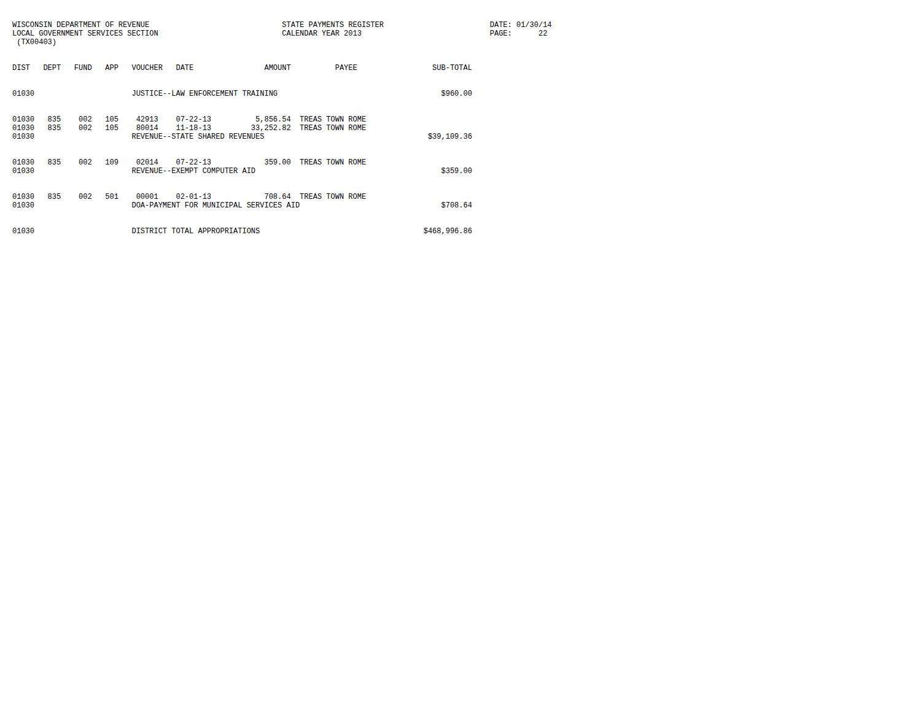WISCONSIN DEPARTMENT OF REVENUE STATE PAYMENTS REGISTER DATE: 01/30/14 LOCAL GOVERNMENT SERVICES SECTION CALENDAR YEAR 2013 PAGE: 22 (TX00403) DIST DEPT FUND APP VOUCHER DATE AMOUNT PAYEE SUB-TOTAL 01030 JUSTICE--LAW ENFORCEMENT TRAINING $960.00 01030 835 002 105 42913 07-22-13 5,856.54 TREAS TOWN ROME 01030 835 002 105 80014 11-18-13 33,252.82 TREAS TOWN ROME 01030 REVENUE--STATE SHARED REVENUES $39,109.36 01030 835 002 109 02014 07-22-13 359.00 TREAS TOWN ROME 01030 REVENUE--EXEMPT COMPUTER AID $359.00 01030 835 002 501 00001 02-01-13 708.64 TREAS TOWN ROME 01030 DOA-PAYMENT FOR MUNICIPAL SERVICES AID $708.64 01030 DISTRICT TOTAL APPROPRIATIONS $468,996.86